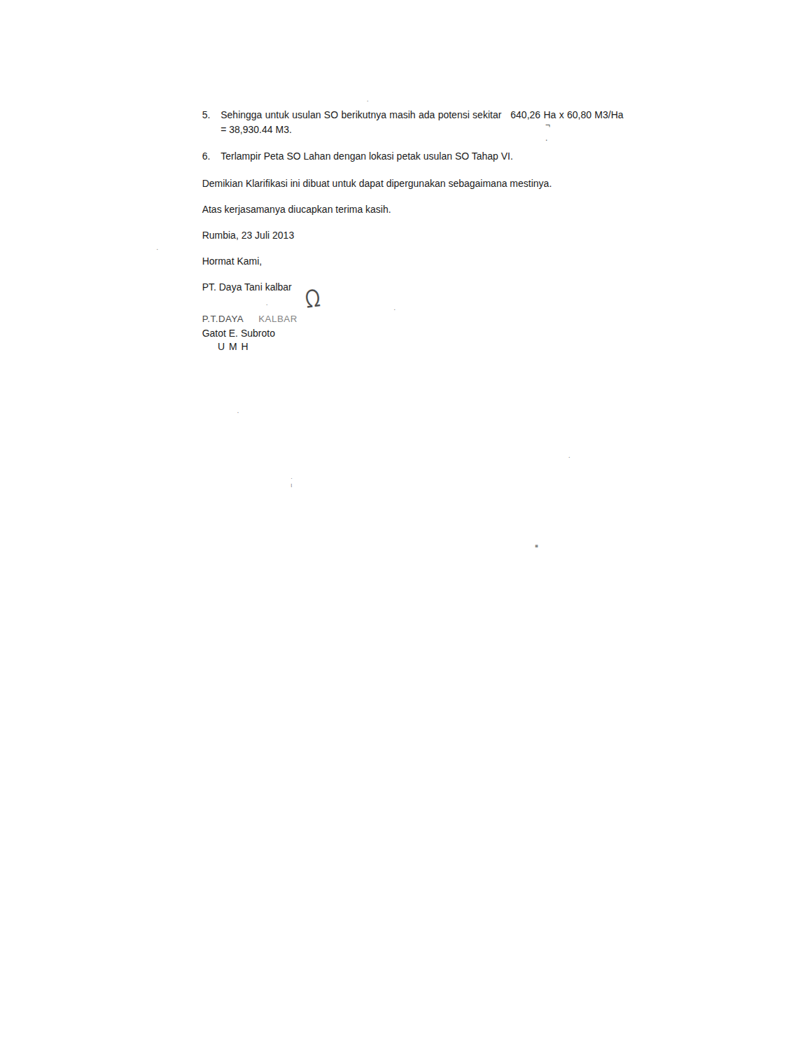. . . . . . . ι ▪
5. Sehingga untuk usulan SO berikutnya masih ada potensi sekitar 640,26 Ha x 60,80 M3/Ha = 38,930.44 M3. ¬
.
6. Terlampir Peta SO Lahan dengan lokasi petak usulan SO Tahap VI.
Demikian Klarifikasi ini dibuat untuk dapat dipergunakan sebagaimana mestinya.
Atas kerjasamanya diucapkan terima kasih.
Rumbia, 23 Juli 2013
Hormat Kami,
PT. Daya Tani kalbar
P.T.DAYA KALBAR ᘯ
Gatot E. Subroto U M H